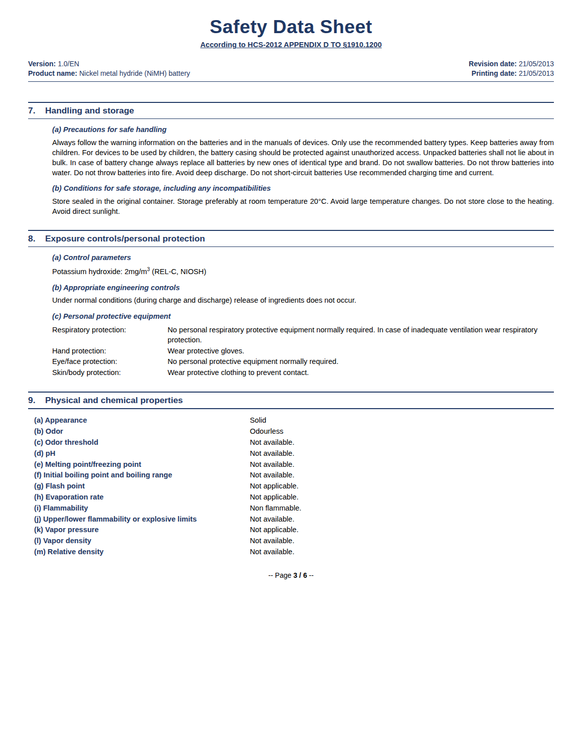Safety Data Sheet
According to HCS-2012 APPENDIX D TO §1910.1200
| Version: 1.0/EN | Revision date: 21/05/2013 |
| Product name: Nickel metal hydride (NiMH) battery | Printing date: 21/05/2013 |
7. Handling and storage
(a) Precautions for safe handling
Always follow the warning information on the batteries and in the manuals of devices. Only use the recommended battery types. Keep batteries away from children. For devices to be used by children, the battery casing should be protected against unauthorized access. Unpacked batteries shall not lie about in bulk. In case of battery change always replace all batteries by new ones of identical type and brand. Do not swallow batteries. Do not throw batteries into water. Do not throw batteries into fire. Avoid deep discharge. Do not short-circuit batteries Use recommended charging time and current.
(b) Conditions for safe storage, including any incompatibilities
Store sealed in the original container. Storage preferably at room temperature 20°C. Avoid large temperature changes. Do not store close to the heating. Avoid direct sunlight.
8. Exposure controls/personal protection
(a) Control parameters
Potassium hydroxide: 2mg/m3 (REL-C, NIOSH)
(b) Appropriate engineering controls
Under normal conditions (during charge and discharge) release of ingredients does not occur.
(c) Personal protective equipment
| Respiratory protection: | No personal respiratory protective equipment normally required. In case of inadequate ventilation wear respiratory protection. |
| Hand protection: | Wear protective gloves. |
| Eye/face protection: | No personal protective equipment normally required. |
| Skin/body protection: | Wear protective clothing to prevent contact. |
9. Physical and chemical properties
| (a) Appearance | Solid |
| (b) Odor | Odourless |
| (c) Odor threshold | Not available. |
| (d) pH | Not available. |
| (e) Melting point/freezing point | Not available. |
| (f) Initial boiling point and boiling range | Not available. |
| (g) Flash point | Not applicable. |
| (h) Evaporation rate | Not applicable. |
| (i) Flammability | Non flammable. |
| (j) Upper/lower flammability or explosive limits | Not available. |
| (k) Vapor pressure | Not applicable. |
| (l) Vapor density | Not available. |
| (m) Relative density | Not available. |
-- Page 3 / 6 --